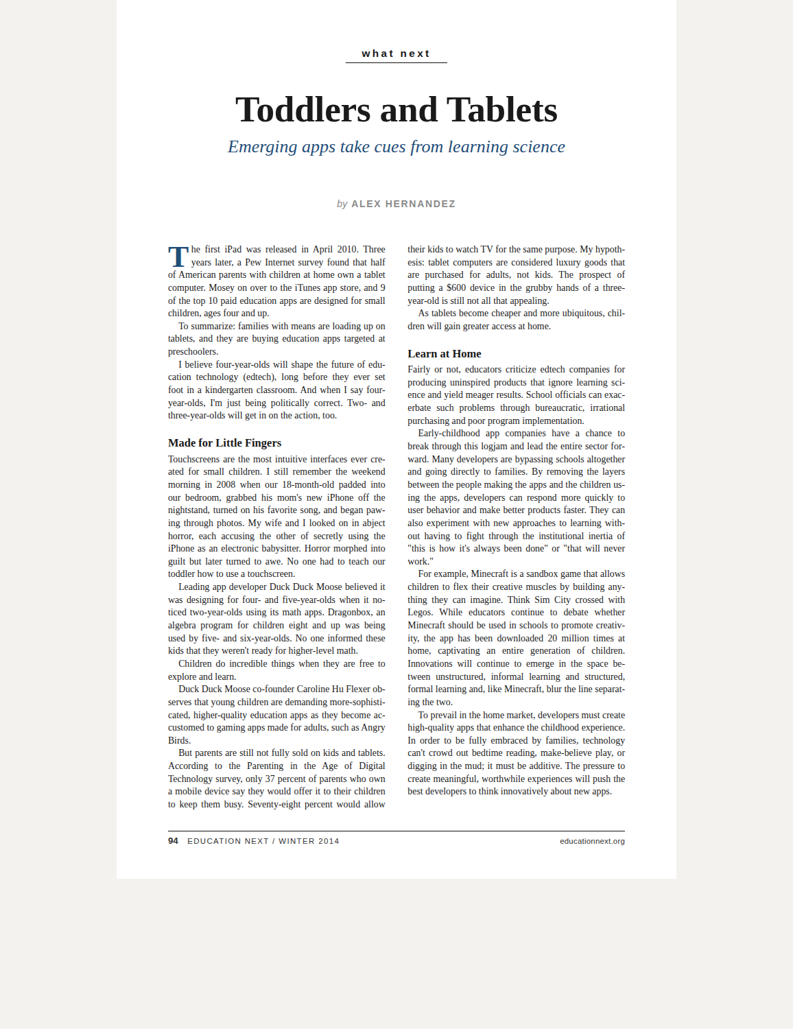what next
Toddlers and Tablets
Emerging apps take cues from learning science
by ALEX HERNANDEZ
The first iPad was released in April 2010. Three years later, a Pew Internet survey found that half of American parents with children at home own a tablet computer. Mosey on over to the iTunes app store, and 9 of the top 10 paid education apps are designed for small children, ages four and up.
To summarize: families with means are loading up on tablets, and they are buying education apps targeted at preschoolers.
I believe four-year-olds will shape the future of education technology (edtech), long before they ever set foot in a kindergarten classroom. And when I say four-year-olds, I'm just being politically correct. Two- and three-year-olds will get in on the action, too.
Made for Little Fingers
Touchscreens are the most intuitive interfaces ever created for small children. I still remember the weekend morning in 2008 when our 18-month-old padded into our bedroom, grabbed his mom's new iPhone off the nightstand, turned on his favorite song, and began pawing through photos. My wife and I looked on in abject horror, each accusing the other of secretly using the iPhone as an electronic babysitter. Horror morphed into guilt but later turned to awe. No one had to teach our toddler how to use a touchscreen.
Leading app developer Duck Duck Moose believed it was designing for four- and five-year-olds when it noticed two-year-olds using its math apps. Dragonbox, an algebra program for children eight and up was being used by five- and six-year-olds. No one informed these kids that they weren't ready for higher-level math.
Children do incredible things when they are free to explore and learn.
Duck Duck Moose co-founder Caroline Hu Flexer observes that young children are demanding more-sophisticated, higher-quality education apps as they become accustomed to gaming apps made for adults, such as Angry Birds.
But parents are still not fully sold on kids and tablets. According to the Parenting in the Age of Digital Technology survey, only 37 percent of parents who own a mobile device say they would offer it to their children to keep them busy. Seventy-eight percent would allow their kids to watch TV for the same purpose. My hypothesis: tablet computers are considered luxury goods that are purchased for adults, not kids. The prospect of putting a $600 device in the grubby hands of a three-year-old is still not all that appealing.
As tablets become cheaper and more ubiquitous, children will gain greater access at home.
Learn at Home
Fairly or not, educators criticize edtech companies for producing uninspired products that ignore learning science and yield meager results. School officials can exacerbate such problems through bureaucratic, irrational purchasing and poor program implementation.
Early-childhood app companies have a chance to break through this logjam and lead the entire sector forward. Many developers are bypassing schools altogether and going directly to families. By removing the layers between the people making the apps and the children using the apps, developers can respond more quickly to user behavior and make better products faster. They can also experiment with new approaches to learning without having to fight through the institutional inertia of "this is how it's always been done" or "that will never work."
For example, Minecraft is a sandbox game that allows children to flex their creative muscles by building anything they can imagine. Think Sim City crossed with Legos. While educators continue to debate whether Minecraft should be used in schools to promote creativity, the app has been downloaded 20 million times at home, captivating an entire generation of children. Innovations will continue to emerge in the space between unstructured, informal learning and structured, formal learning and, like Minecraft, blur the line separating the two.
To prevail in the home market, developers must create high-quality apps that enhance the childhood experience. In order to be fully embraced by families, technology can't crowd out bedtime reading, make-believe play, or digging in the mud; it must be additive. The pressure to create meaningful, worthwhile experiences will push the best developers to think innovatively about new apps.
94 EDUCATION NEXT / WINTER 2014
educationnext.org